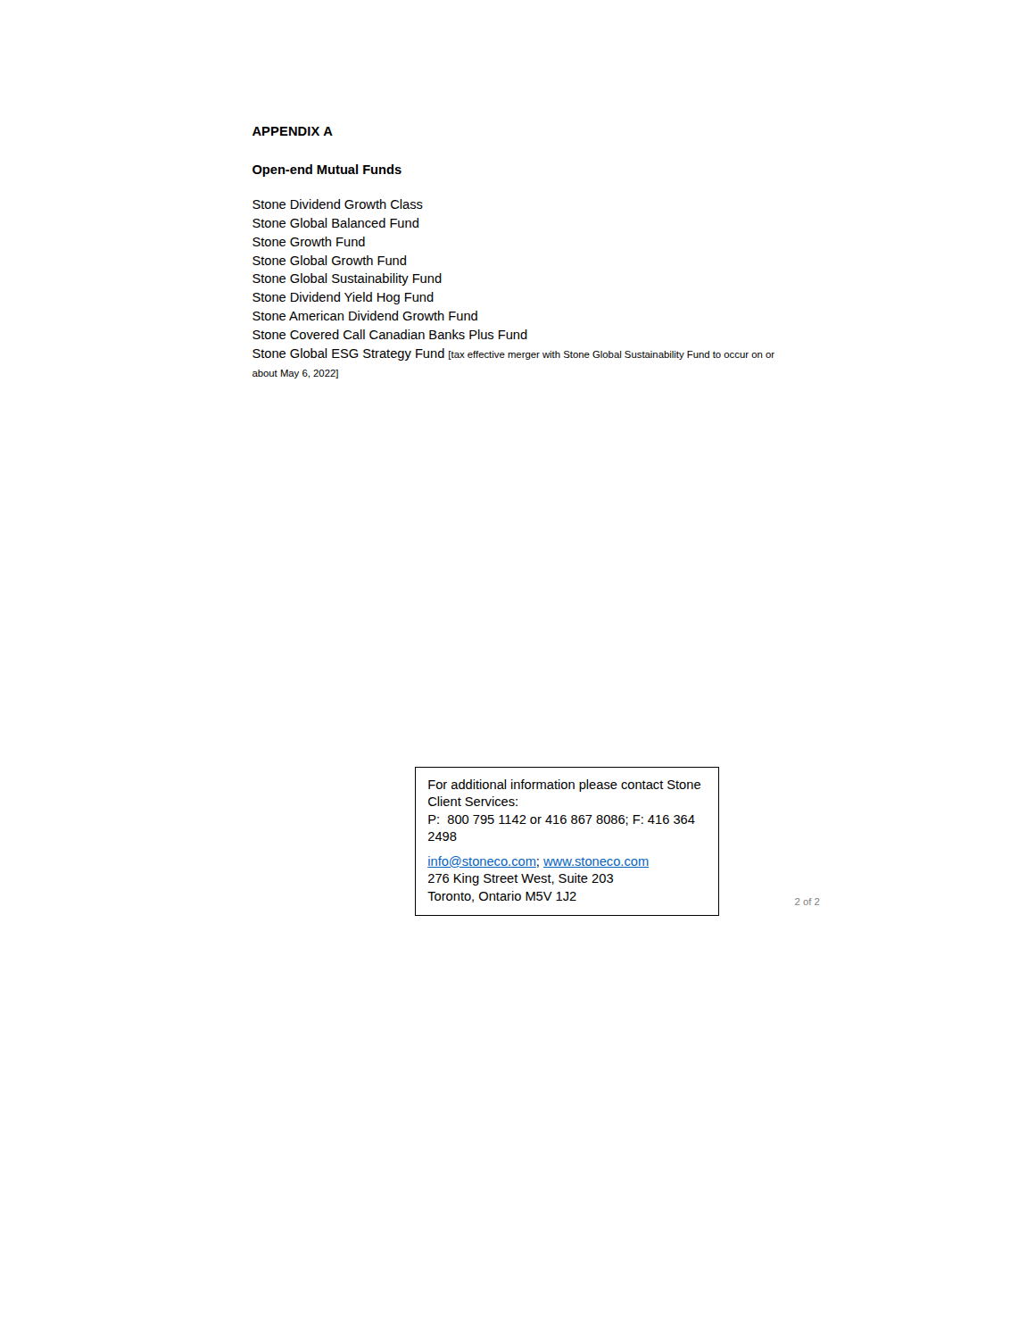APPENDIX A
Open-end Mutual Funds
Stone Dividend Growth Class
Stone Global Balanced Fund
Stone Growth Fund
Stone Global Growth Fund
Stone Global Sustainability Fund
Stone Dividend Yield Hog Fund
Stone American Dividend Growth Fund
Stone Covered Call Canadian Banks Plus Fund
Stone Global ESG Strategy Fund [tax effective merger with Stone Global Sustainability Fund to occur on or about May 6, 2022]
For additional information please contact Stone Client Services:
P: 800 795 1142 or 416 867 8086; F: 416 364 2498
info@stoneco.com; www.stoneco.com
276 King Street West, Suite 203
Toronto, Ontario M5V 1J2
2 of 2